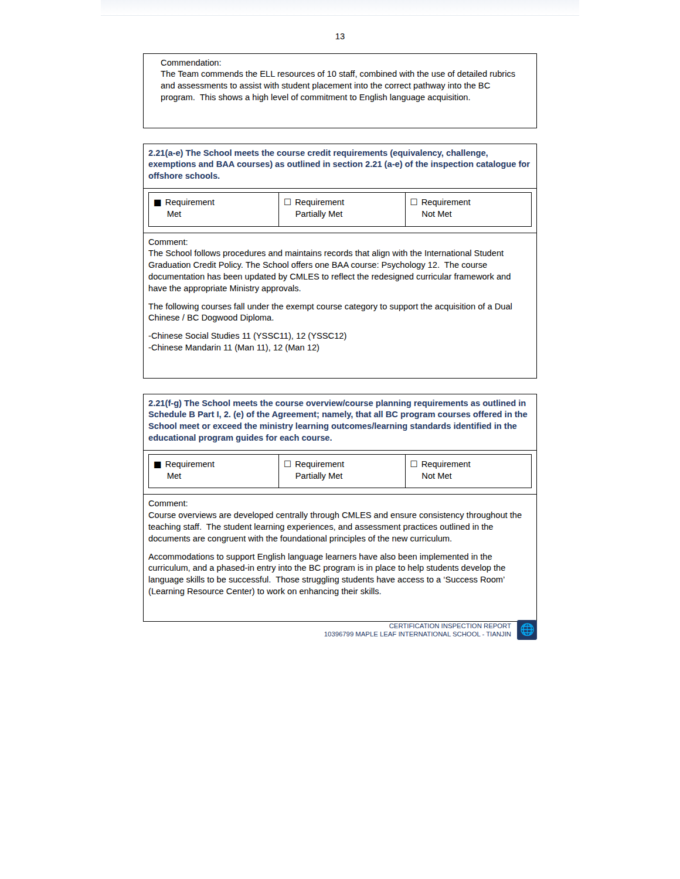13
| Commendation: The Team commends the ELL resources of 10 staff, combined with the use of detailed rubrics and assessments to assist with student placement into the correct pathway into the BC program. This shows a high level of commitment to English language acquisition. |
| 2.21(a-e) The School meets the course credit requirements (equivalency, challenge, exemptions and BAA courses) as outlined in section 2.21 (a-e) of the inspection catalogue for offshore schools. |
| / ■ Requirement Met / ☐ Requirement Partially Met / ☐ Requirement Not Met / |
| Comment: The School follows procedures and maintains records that align with the International Student Graduation Credit Policy. The School offers one BAA course: Psychology 12. The course documentation has been updated by CMLES to reflect the redesigned curricular framework and have the appropriate Ministry approvals. The following courses fall under the exempt course category to support the acquisition of a Dual Chinese / BC Dogwood Diploma. -Chinese Social Studies 11 (YSSC11), 12 (YSSC12) -Chinese Mandarin 11 (Man 11), 12 (Man 12) |
| 2.21(f-g) The School meets the course overview/course planning requirements as outlined in Schedule B Part I, 2. (e) of the Agreement; namely, that all BC program courses offered in the School meet or exceed the ministry learning outcomes/learning standards identified in the educational program guides for each course. |
| / ■ Requirement Met / ☐ Requirement Partially Met / ☐ Requirement Not Met / |
| Comment: Course overviews are developed centrally through CMLES and ensure consistency throughout the teaching staff. The student learning experiences, and assessment practices outlined in the documents are congruent with the foundational principles of the new curriculum. Accommodations to support English language learners have also been implemented in the curriculum, and a phased-in entry into the BC program is in place to help students develop the language skills to be successful. Those struggling students have access to a ‘Success Room’ (Learning Resource Center) to work on enhancing their skills. |
CERTIFICATION INSPECTION REPORT
10396799 MAPLE LEAF INTERNATIONAL SCHOOL - TIANJIN